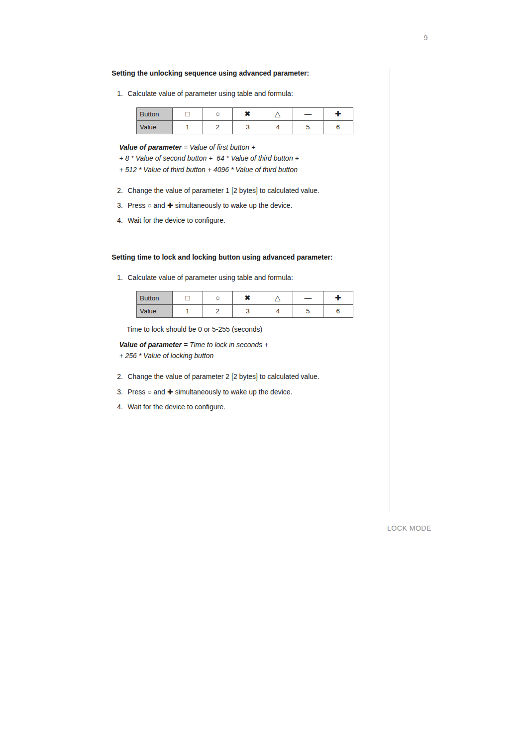9
Setting the unlocking sequence using advanced parameter:
Calculate value of parameter using table and formula:
| Button | □ | ○ | ✖ | △ | — | ✚ |
| Value | 1 | 2 | 3 | 4 | 5 | 6 |
Value of parameter = Value of first button +
+ 8 * Value of second button + 64 * Value of third button +
+ 512 * Value of third button + 4096 * Value of third button
Change the value of parameter 1 [2 bytes] to calculated value.
Press ○ and ✚ simultaneously to wake up the device.
Wait for the device to configure.
Setting time to lock and locking button using advanced parameter:
Calculate value of parameter using table and formula:
| Button | □ | ○ | ✖ | △ | — | ✚ |
| Value | 1 | 2 | 3 | 4 | 5 | 6 |
Time to lock should be 0 or 5-255 (seconds)
Value of parameter = Time to lock in seconds +
+ 256 * Value of locking button
Change the value of parameter 2 [2 bytes] to calculated value.
Press ○ and ✚ simultaneously to wake up the device.
Wait for the device to configure.
LOCK MODE